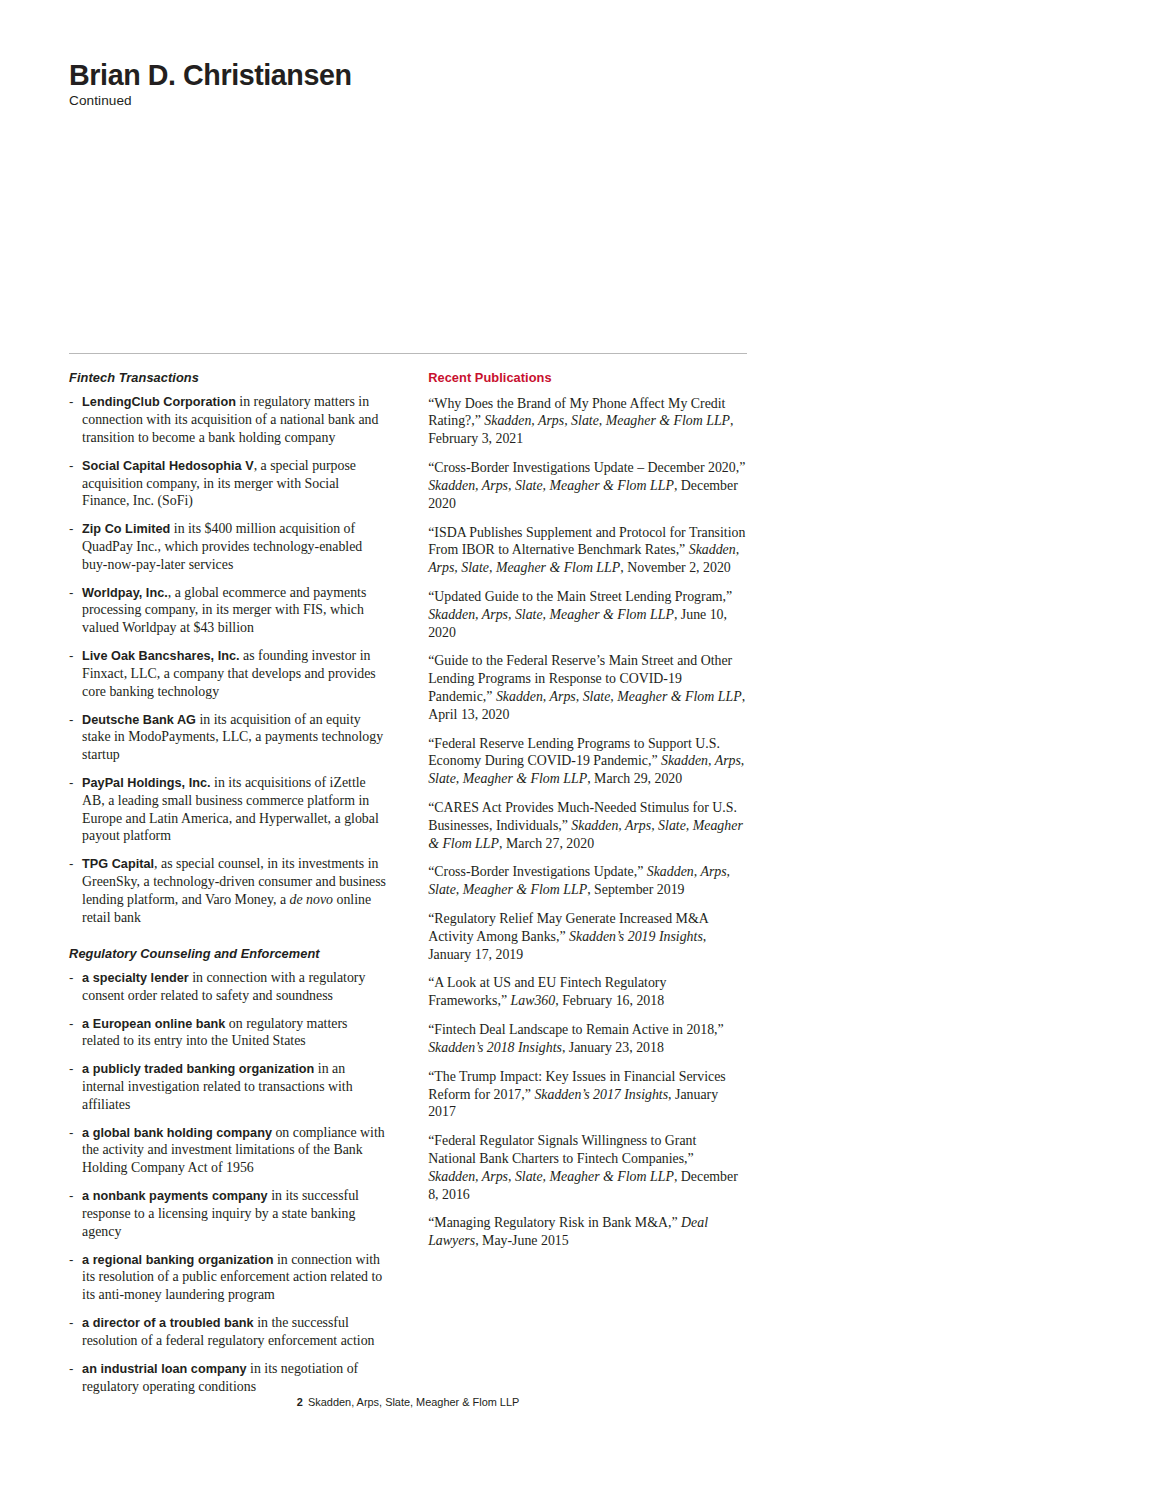Brian D. Christiansen
Continued
Fintech Transactions
LendingClub Corporation in regulatory matters in connection with its acquisition of a national bank and transition to become a bank holding company
Social Capital Hedosophia V, a special purpose acquisition company, in its merger with Social Finance, Inc. (SoFi)
Zip Co Limited in its $400 million acquisition of QuadPay Inc., which provides technology-enabled buy-now-pay-later services
Worldpay, Inc., a global ecommerce and payments processing company, in its merger with FIS, which valued Worldpay at $43 billion
Live Oak Bancshares, Inc. as founding investor in Finxact, LLC, a company that develops and provides core banking technology
Deutsche Bank AG in its acquisition of an equity stake in ModoPayments, LLC, a payments technology startup
PayPal Holdings, Inc. in its acquisitions of iZettle AB, a leading small business commerce platform in Europe and Latin America, and Hyperwallet, a global payout platform
TPG Capital, as special counsel, in its investments in GreenSky, a technology-driven consumer and business lending platform, and Varo Money, a de novo online retail bank
Regulatory Counseling and Enforcement
a specialty lender in connection with a regulatory consent order related to safety and soundness
a European online bank on regulatory matters related to its entry into the United States
a publicly traded banking organization in an internal investigation related to transactions with affiliates
a global bank holding company on compliance with the activity and investment limitations of the Bank Holding Company Act of 1956
a nonbank payments company in its successful response to a licensing inquiry by a state banking agency
a regional banking organization in connection with its resolution of a public enforcement action related to its anti-money laundering program
a director of a troubled bank in the successful resolution of a federal regulatory enforcement action
an industrial loan company in its negotiation of regulatory operating conditions
Recent Publications
“Why Does the Brand of My Phone Affect My Credit Rating?,” Skadden, Arps, Slate, Meagher & Flom LLP, February 3, 2021
“Cross-Border Investigations Update – December 2020,” Skadden, Arps, Slate, Meagher & Flom LLP, December 2020
“ISDA Publishes Supplement and Protocol for Transition From IBOR to Alternative Benchmark Rates,” Skadden, Arps, Slate, Meagher & Flom LLP, November 2, 2020
“Updated Guide to the Main Street Lending Program,” Skadden, Arps, Slate, Meagher & Flom LLP, June 10, 2020
“Guide to the Federal Reserve’s Main Street and Other Lending Programs in Response to COVID-19 Pandemic,” Skadden, Arps, Slate, Meagher & Flom LLP, April 13, 2020
“Federal Reserve Lending Programs to Support U.S. Economy During COVID-19 Pandemic,” Skadden, Arps, Slate, Meagher & Flom LLP, March 29, 2020
“CARES Act Provides Much-Needed Stimulus for U.S. Businesses, Individuals,” Skadden, Arps, Slate, Meagher & Flom LLP, March 27, 2020
“Cross-Border Investigations Update,” Skadden, Arps, Slate, Meagher & Flom LLP, September 2019
“Regulatory Relief May Generate Increased M&A Activity Among Banks,” Skadden’s 2019 Insights, January 17, 2019
“A Look at US and EU Fintech Regulatory Frameworks,” Law360, February 16, 2018
“Fintech Deal Landscape to Remain Active in 2018,” Skadden’s 2018 Insights, January 23, 2018
“The Trump Impact: Key Issues in Financial Services Reform for 2017,” Skadden’s 2017 Insights, January 2017
“Federal Regulator Signals Willingness to Grant National Bank Charters to Fintech Companies,” Skadden, Arps, Slate, Meagher & Flom LLP, December 8, 2016
“Managing Regulatory Risk in Bank M&A,” Deal Lawyers, May-June 2015
2 Skadden, Arps, Slate, Meagher & Flom LLP